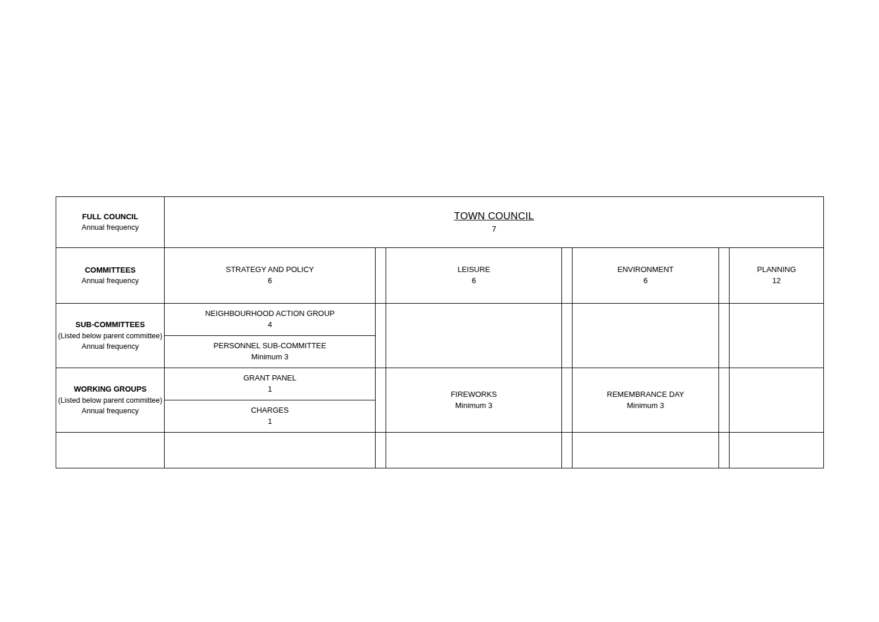| FULL COUNCIL Annual frequency | TOWN COUNCIL 7 |
| COMMITTEES Annual frequency | STRATEGY AND POLICY 6 | | LEISURE 6 | | ENVIRONMENT 6 | | PLANNING 12 |
| SUB-COMMITTEES (Listed below parent committee) Annual frequency | NEIGHBOURHOOD ACTION GROUP 4 | | | | | | |
| PERSONNEL SUB-COMMITTEE Minimum 3 |
| WORKING GROUPS (Listed below parent committee) Annual frequency | GRANT PANEL 1 | | FIREWORKS Minimum 3 | | REMEMBRANCE DAY Minimum 3 | | |
| CHARGES 1 |